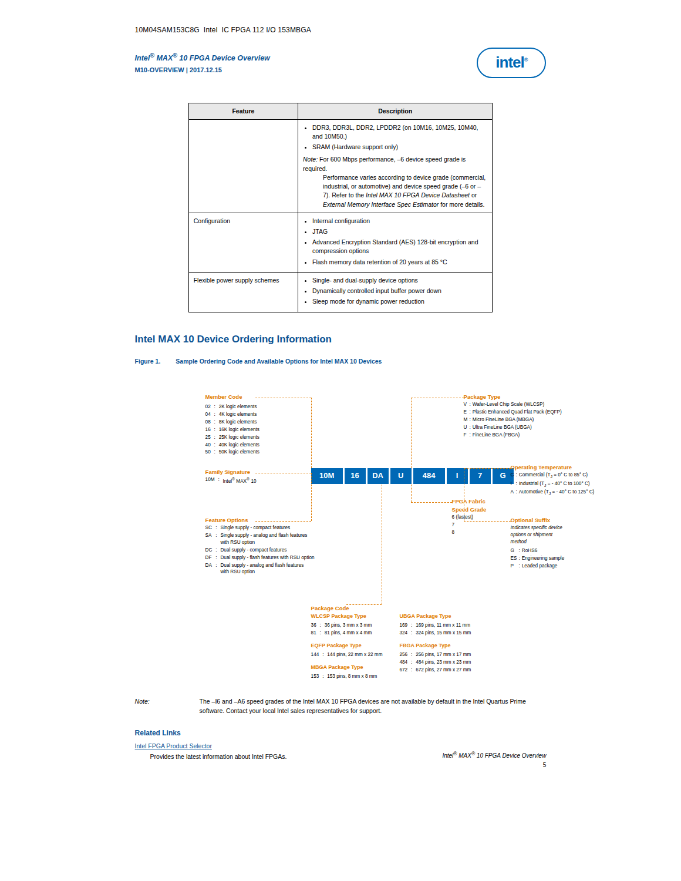10M04SAM153C8G Intel IC FPGA 112 I/O 153MBGA
Intel® MAX® 10 FPGA Device Overview
M10-OVERVIEW | 2017.12.15
intel®
| Feature | Description |
| --- | --- |
| | DDR3, DDR3L, DDR2, LPDDR2 (on 10M16, 10M25, 10M40, and 10M50.) SRAM (Hardware support only) Note: For 600 Mbps performance, –6 device speed grade is required. Performance varies according to device grade (commercial, industrial, or automotive) and device speed grade (–6 or –7). Refer to the Intel MAX 10 FPGA Device Datasheet or External Memory Interface Spec Estimator for more details. |
| Configuration | Internal configuration JTAG Advanced Encryption Standard (AES) 128-bit encryption and compression options Flash memory data retention of 20 years at 85 °C |
| Flexible power supply schemes | Single- and dual-supply device options Dynamically controlled input buffer power down Sleep mode for dynamic power reduction |
Intel MAX 10 Device Ordering Information
Figure 1. Sample Ordering Code and Available Options for Intel MAX 10 Devices
Member Code
| 02 | : | 2K logic elements |
| 04 | : | 4K logic elements |
| 08 | : | 8K logic elements |
| 16 | : | 16K logic elements |
| 25 | : | 25K logic elements |
| 40 | : | 40K logic elements |
| 50 | : | 50K logic elements |
Family Signature
| 10M | : | Intel ® MAX ® 10 |
Feature Options
| SC | : | Single supply - compact features |
| SA | : | Single supply - analog and flash features with RSU option |
| DC | : | Dual supply - compact features |
| DF | : | Dual supply - flash features with RSU option |
| DA | : | Dual supply - analog and flash features with RSU option |
10M
16
DA
U
484
I
7
G
Package Type
| V | : | Wafer-Level Chip Scale (WLCSP) |
| E | : | Plastic Enhanced Quad Flat Pack (EQFP) |
| M | : | Micro FineLine BGA (MBGA) |
| U | : | Ultra FineLine BGA (UBGA) |
| F | : | FineLine BGA (FBGA) |
Operating Temperature
| C | : | Commercial (T J = 0° C to 85° C) |
| I | : | Industrial (T J = - 40° C to 100° C) |
| A | : | Automotive (T J = - 40° C to 125° C) |
FPGA Fabric
Speed Grade
| 6 (fastest) |
| 7 |
| 8 |
Optional Suffix
Indicates specific device
options or shipment method
| G | : | RoHS6 |
| ES | : | Engineering sample |
| P | : | Leaded package |
Package Code
WLCSP Package Type
| 36 | : | 36 pins, 3 mm x 3 mm |
| 81 | : | 81 pins, 4 mm x 4 mm |
EQFP Package Type
| 144 | : | 144 pins, 22 mm x 22 mm |
MBGA Package Type
| 153 | : | 153 pins, 8 mm x 8 mm |
UBGA Package Type
| 169 | : | 169 pins, 11 mm x 11 mm |
| 324 | : | 324 pins, 15 mm x 15 mm |
FBGA Package Type
| 256 | : | 256 pins, 17 mm x 17 mm |
| 484 | : | 484 pins, 23 mm x 23 mm |
| 672 | : | 672 pins, 27 mm x 27 mm |
Note:
The –I6 and –A6 speed grades of the Intel MAX 10 FPGA devices are not available by default in the Intel Quartus Prime software. Contact your local Intel sales representatives for support.
Related Links
Intel FPGA Product Selector
Provides the latest information about Intel FPGAs.
Intel® MAX® 10 FPGA Device Overview
5